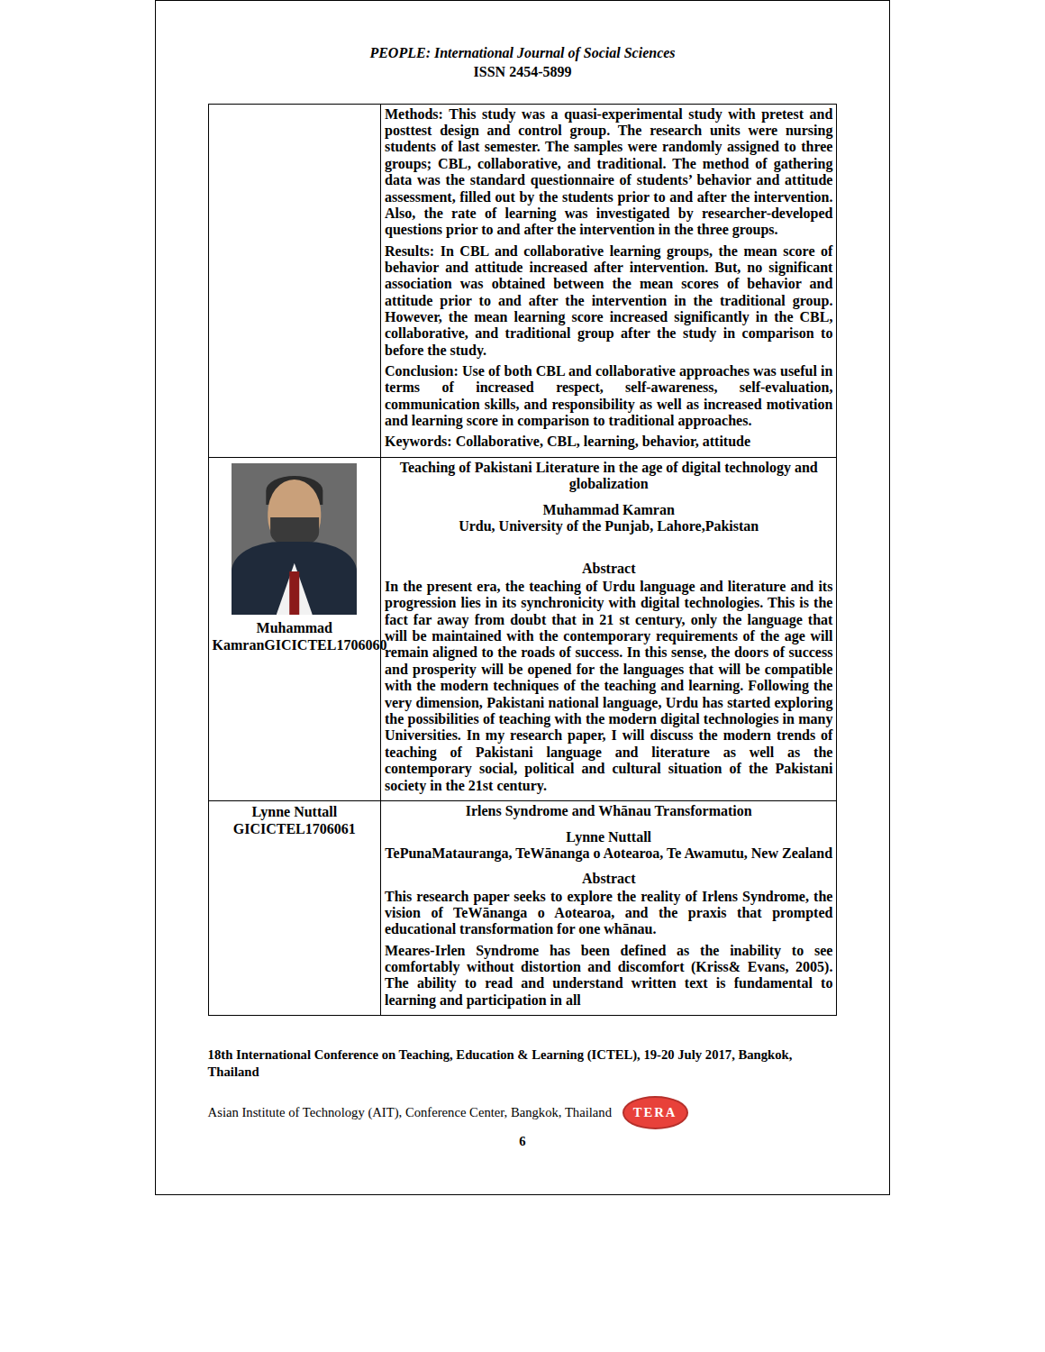PEOPLE: International Journal of Social Sciences
ISSN 2454-5899
| | Methods: This study was a quasi-experimental study with pretest and posttest design and control group. The research units were nursing students of last semester. The samples were randomly assigned to three groups; CBL, collaborative, and traditional. The method of gathering data was the standard questionnaire of students’ behavior and attitude assessment, filled out by the students prior to and after the intervention. Also, the rate of learning was investigated by researcher-developed questions prior to and after the intervention in the three groups. Results: In CBL and collaborative learning groups, the mean score of behavior and attitude increased after intervention. But, no significant association was obtained between the mean scores of behavior and attitude prior to and after the intervention in the traditional group. However, the mean learning score increased significantly in the CBL, collaborative, and traditional group after the study in comparison to before the study. Conclusion: Use of both CBL and collaborative approaches was useful in terms of increased respect, self-awareness, self-evaluation, communication skills, and responsibility as well as increased motivation and learning score in comparison to traditional approaches. Keywords: Collaborative, CBL, learning, behavior, attitude |
| Muhammad KamranGICICTEL1706060 | Teaching of Pakistani Literature in the age of digital technology and globalization Muhammad Kamran Urdu, University of the Punjab, Lahore,Pakistan Abstract In the present era, the teaching of Urdu language and literature and its progression lies in its synchronicity with digital technologies. This is the fact far away from doubt that in 21 st century, only the language that will be maintained with the contemporary requirements of the age will remain aligned to the roads of success. In this sense, the doors of success and prosperity will be opened for the languages that will be compatible with the modern techniques of the teaching and learning. Following the very dimension, Pakistani national language, Urdu has started exploring the possibilities of teaching with the modern digital technologies in many Universities. In my research paper, I will discuss the modern trends of teaching of Pakistani language and literature as well as the contemporary social, political and cultural situation of the Pakistani society in the 21st century. |
| Lynne Nuttall GICICTEL1706061 | Irlens Syndrome and Whānau Transformation Lynne Nuttall TePunaMatauranga, TeWānanga o Aotearoa, Te Awamutu, New Zealand Abstract This research paper seeks to explore the reality of Irlens Syndrome, the vision of TeWānanga o Aotearoa, and the praxis that prompted educational transformation for one whānau. Meares-Irlen Syndrome has been defined as the inability to see comfortably without distortion and discomfort (Kriss& Evans, 2005). The ability to read and understand written text is fundamental to learning and participation in all |
18th International Conference on Teaching, Education & Learning (ICTEL), 19-20 July 2017, Bangkok, Thailand
Asian Institute of Technology (AIT), Conference Center, Bangkok, Thailand TERA
6